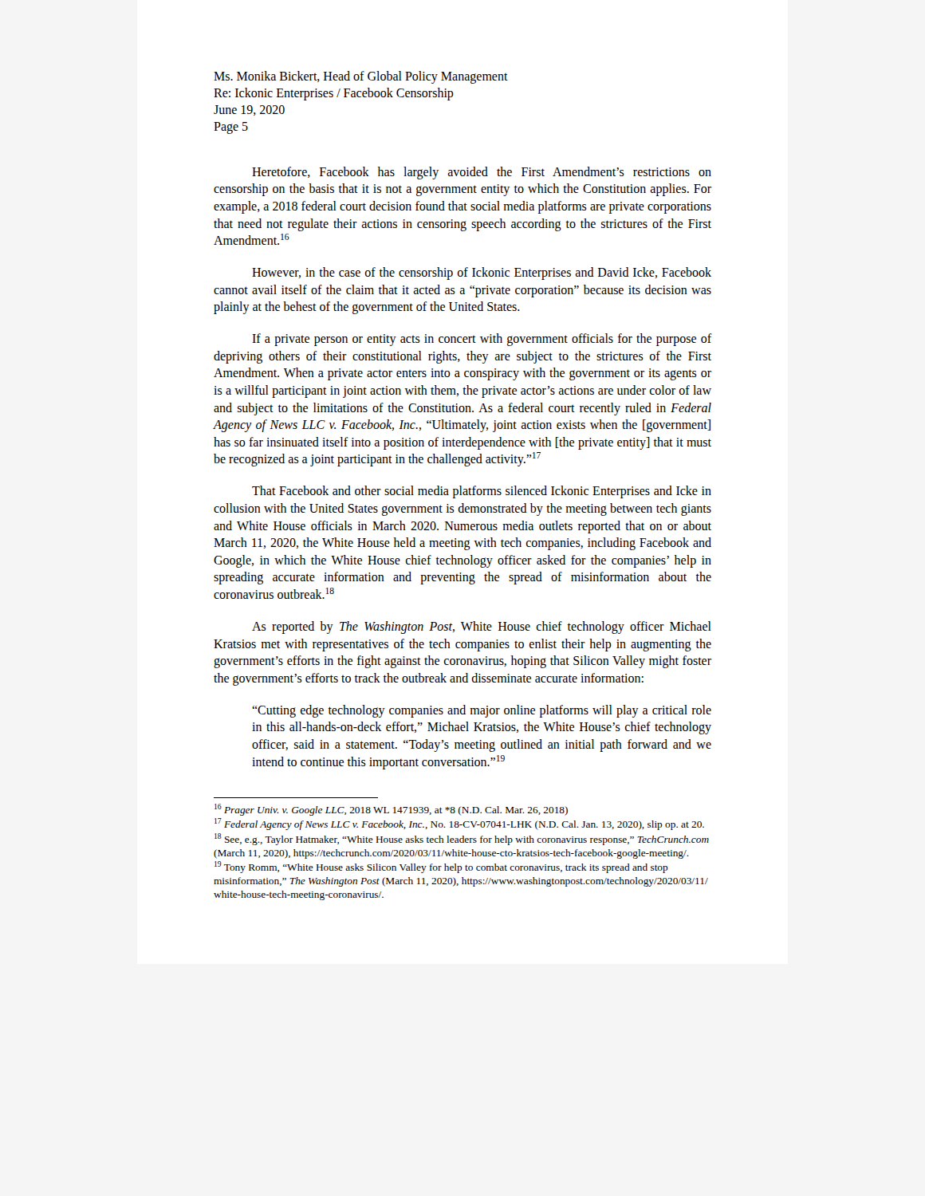Ms. Monika Bickert, Head of Global Policy Management
Re: Ickonic Enterprises / Facebook Censorship
June 19, 2020
Page 5
Heretofore, Facebook has largely avoided the First Amendment’s restrictions on censorship on the basis that it is not a government entity to which the Constitution applies. For example, a 2018 federal court decision found that social media platforms are private corporations that need not regulate their actions in censoring speech according to the strictures of the First Amendment.16
However, in the case of the censorship of Ickonic Enterprises and David Icke, Facebook cannot avail itself of the claim that it acted as a “private corporation” because its decision was plainly at the behest of the government of the United States.
If a private person or entity acts in concert with government officials for the purpose of depriving others of their constitutional rights, they are subject to the strictures of the First Amendment. When a private actor enters into a conspiracy with the government or its agents or is a willful participant in joint action with them, the private actor’s actions are under color of law and subject to the limitations of the Constitution. As a federal court recently ruled in Federal Agency of News LLC v. Facebook, Inc., “Ultimately, joint action exists when the [government] has so far insinuated itself into a position of interdependence with [the private entity] that it must be recognized as a joint participant in the challenged activity.”17
That Facebook and other social media platforms silenced Ickonic Enterprises and Icke in collusion with the United States government is demonstrated by the meeting between tech giants and White House officials in March 2020. Numerous media outlets reported that on or about March 11, 2020, the White House held a meeting with tech companies, including Facebook and Google, in which the White House chief technology officer asked for the companies’ help in spreading accurate information and preventing the spread of misinformation about the coronavirus outbreak.18
As reported by The Washington Post, White House chief technology officer Michael Kratsios met with representatives of the tech companies to enlist their help in augmenting the government’s efforts in the fight against the coronavirus, hoping that Silicon Valley might foster the government’s efforts to track the outbreak and disseminate accurate information:
“Cutting edge technology companies and major online platforms will play a critical role in this all-hands-on-deck effort,” Michael Kratsios, the White House’s chief technology officer, said in a statement. “Today’s meeting outlined an initial path forward and we intend to continue this important conversation.”19
16 Prager Univ. v. Google LLC, 2018 WL 1471939, at *8 (N.D. Cal. Mar. 26, 2018)
17 Federal Agency of News LLC v. Facebook, Inc., No. 18-CV-07041-LHK (N.D. Cal. Jan. 13, 2020), slip op. at 20.
18 See, e.g., Taylor Hatmaker, “White House asks tech leaders for help with coronavirus response,” TechCrunch.com (March 11, 2020), https://techcrunch.com/2020/03/11/white-house-cto-kratsios-tech-facebook-google-meeting/.
19 Tony Romm, “White House asks Silicon Valley for help to combat coronavirus, track its spread and stop misinformation,” The Washington Post (March 11, 2020), https://www.washingtonpost.com/technology/2020/03/11/white-house-tech-meeting-coronavirus/.